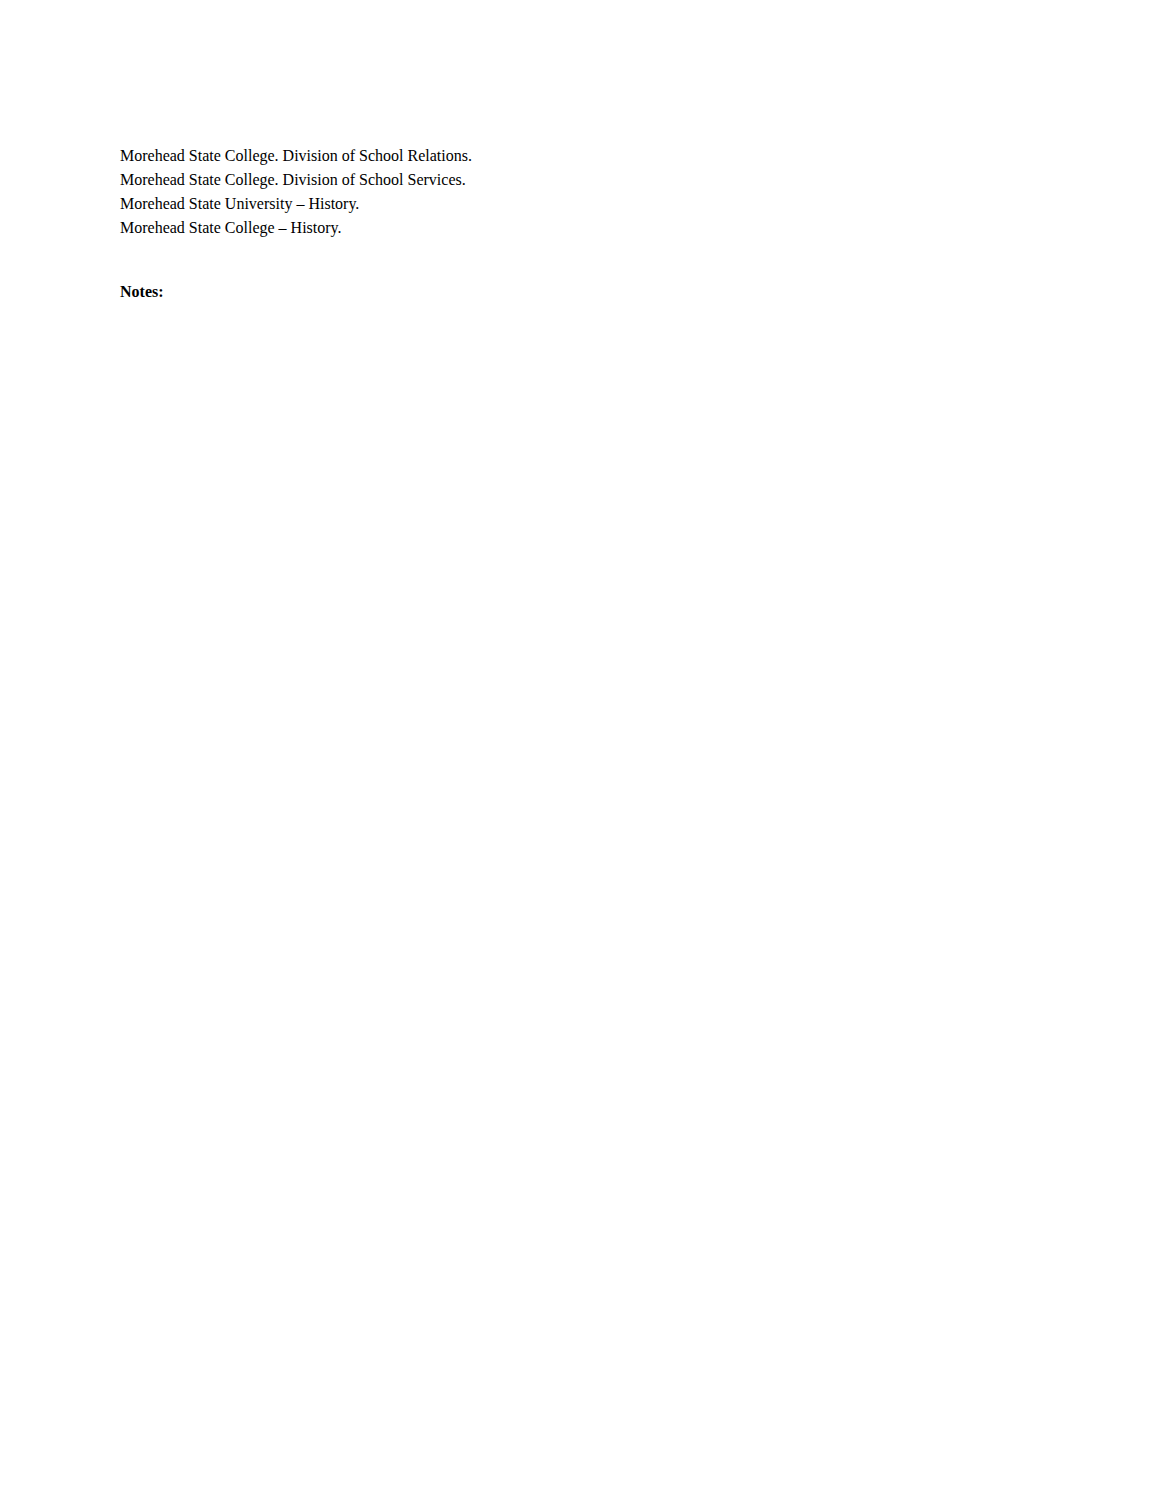Morehead State College. Division of School Relations.
Morehead State College. Division of School Services.
Morehead State University – History.
Morehead State College – History.
Notes: